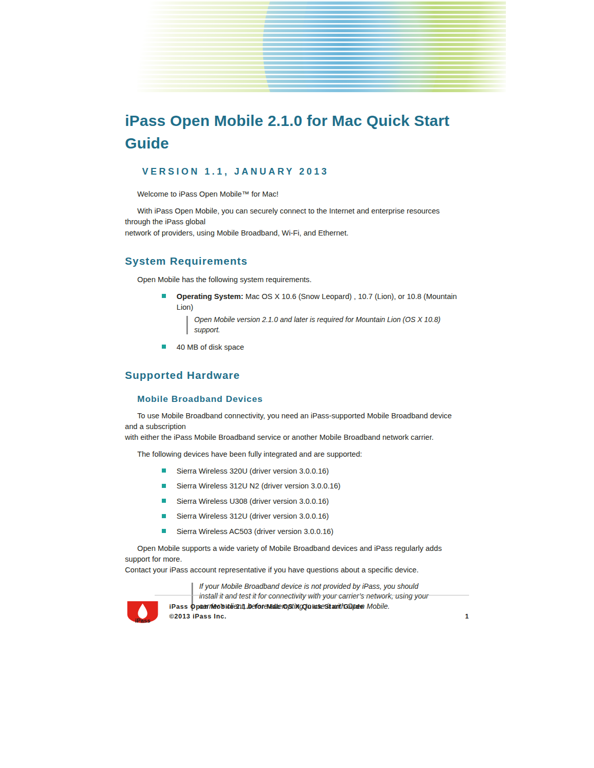iPass Open Mobile 2.1.0 for Mac Quick Start Guide
VERSION 1.1, JANUARY 2013
Welcome to iPass Open Mobile™ for Mac!
With iPass Open Mobile, you can securely connect to the Internet and enterprise resources through the iPass global network of providers, using Mobile Broadband, Wi-Fi, and Ethernet.
System Requirements
Open Mobile has the following system requirements.
Operating System: Mac OS X 10.6 (Snow Leopard) , 10.7 (Lion), or 10.8 (Mountain Lion)
Open Mobile version 2.1.0 and later is required for Mountain Lion (OS X 10.8) support.
40 MB of disk space
Supported Hardware
Mobile Broadband Devices
To use Mobile Broadband connectivity, you need an iPass-supported Mobile Broadband device and a subscription with either the iPass Mobile Broadband service or another Mobile Broadband network carrier.
The following devices have been fully integrated and are supported:
Sierra Wireless 320U (driver version 3.0.0.16)
Sierra Wireless 312U N2 (driver version 3.0.0.16)
Sierra Wireless U308 (driver version 3.0.0.16)
Sierra Wireless 312U (driver version 3.0.0.16)
Sierra Wireless AC503 (driver version 3.0.0.16)
Open Mobile supports a wide variety of Mobile Broadband devices and iPass regularly adds support for more. Contact your iPass account representative if you have questions about a specific device.
If your Mobile Broadband device is not provided by iPass, you should install it and test it for connectivity with your carrier’s network, using your carrier’s client, before attempting to use it with Open Mobile.
iPass
iPass Open Mobile 2.1.0 for Mac OS X Quick Start Guide
©2013 iPass Inc. 1